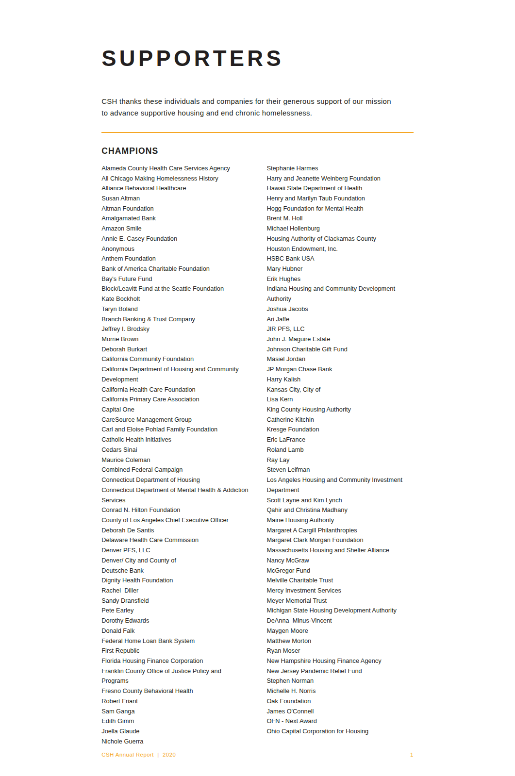SUPPORTERS
CSH thanks these individuals and companies for their generous support of our mission to advance supportive housing and end chronic homelessness.
CHAMPIONS
Alameda County Health Care Services Agency
All Chicago Making Homelessness History
Alliance Behavioral Healthcare
Susan Altman
Altman Foundation
Amalgamated Bank
Amazon Smile
Annie E. Casey Foundation
Anonymous
Anthem Foundation
Bank of America Charitable Foundation
Bay's Future Fund
Block/Leavitt Fund at the Seattle Foundation
Kate Bockholt
Taryn Boland
Branch Banking & Trust Company
Jeffrey I. Brodsky
Morrie Brown
Deborah Burkart
California Community Foundation
California Department of Housing and Community Development
California Health Care Foundation
California Primary Care Association
Capital One
CareSource Management Group
Carl and Eloise Pohlad Family Foundation
Catholic Health Initiatives
Cedars Sinai
Maurice Coleman
Combined Federal Campaign
Connecticut Department of Housing
Connecticut Department of Mental Health & Addiction Services
Conrad N. Hilton Foundation
County of Los Angeles Chief Executive Officer
Deborah De Santis
Delaware Health Care Commission
Denver PFS, LLC
Denver/ City and County of
Deutsche Bank
Dignity Health Foundation
Rachel Diller
Sandy Dransfield
Pete Earley
Dorothy Edwards
Donald Falk
Federal Home Loan Bank System
First Republic
Florida Housing Finance Corporation
Franklin County Office of Justice Policy and Programs
Fresno County Behavioral Health
Robert Friant
Sam Ganga
Edith Gimm
Joella Glaude
Nichole Guerra
Stephanie Harmes
Harry and Jeanette Weinberg Foundation
Hawaii State Department of Health
Henry and Marilyn Taub Foundation
Hogg Foundation for Mental Health
Brent M. Holl
Michael Hollenburg
Housing Authority of Clackamas County
Houston Endowment, Inc.
HSBC Bank USA
Mary Hubner
Erik Hughes
Indiana Housing and Community Development Authority
Joshua Jacobs
Ari Jaffe
JIR PFS, LLC
John J. Maguire Estate
Johnson Charitable Gift Fund
Masiel Jordan
JP Morgan Chase Bank
Harry Kalish
Kansas City, City of
Lisa Kern
King County Housing Authority
Catherine Kitchin
Kresge Foundation
Eric LaFrance
Roland Lamb
Ray Lay
Steven Leifman
Los Angeles Housing and Community Investment Department
Scott Layne and Kim Lynch
Qahir and Christina Madhany
Maine Housing Authority
Margaret A Cargill Philanthropies
Margaret Clark Morgan Foundation
Massachusetts Housing and Shelter Alliance
Nancy McGraw
McGregor Fund
Melville Charitable Trust
Mercy Investment Services
Meyer Memorial Trust
Michigan State Housing Development Authority
DeAnna Minus-Vincent
Maygen Moore
Matthew Morton
Ryan Moser
New Hampshire Housing Finance Agency
New Jersey Pandemic Relief Fund
Stephen Norman
Michelle H. Norris
Oak Foundation
James O'Connell
OFN - Next Award
Ohio Capital Corporation for Housing
CSH Annual Report | 2020 1